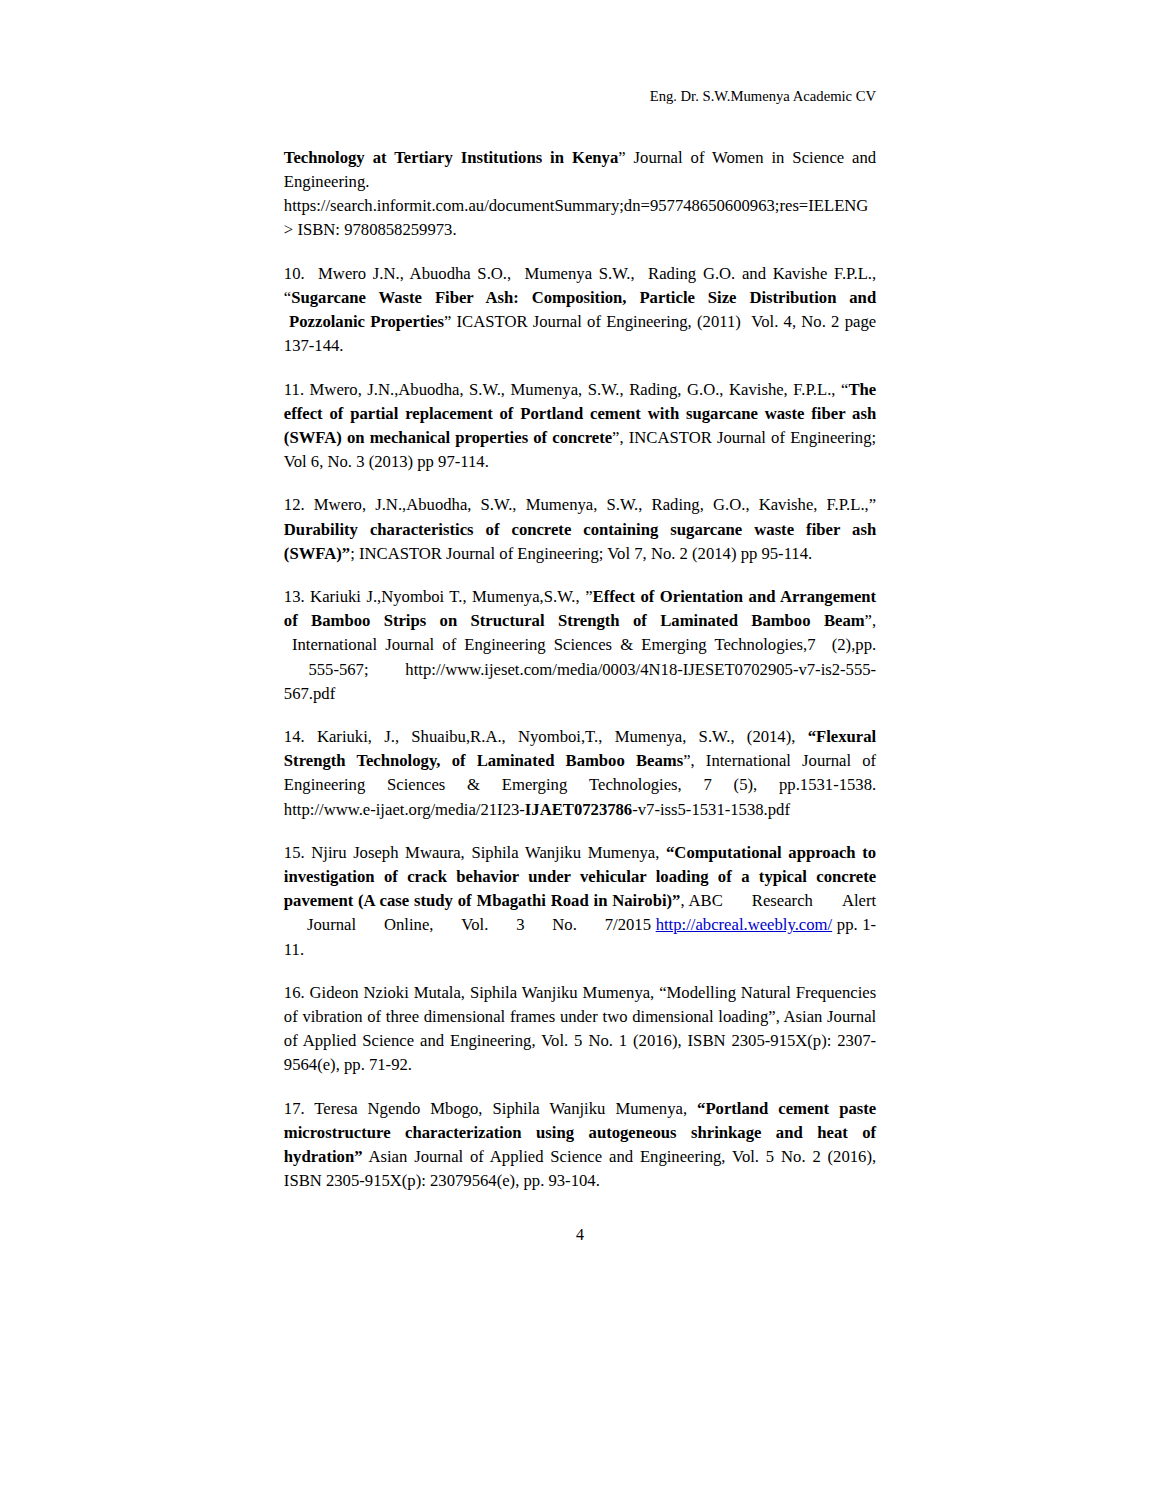Eng. Dr. S.W.Mumenya Academic CV
Technology at Tertiary Institutions in Kenya” Journal of Women in Science and Engineering.
https://search.informit.com.au/documentSummary;dn=957748650600963;res=IELENG> ISBN: 9780858259973.
10. Mwero J.N., Abuodha S.O., Mumenya S.W., Rading G.O. and Kavishe F.P.L., “Sugarcane Waste Fiber Ash: Composition, Particle Size Distribution and Pozzolanic Properties” ICASTOR Journal of Engineering, (2011) Vol. 4, No. 2 page 137-144.
11. Mwero, J.N.,Abuodha, S.W., Mumenya, S.W., Rading, G.O., Kavishe, F.P.L., “The effect of partial replacement of Portland cement with sugarcane waste fiber ash (SWFA) on mechanical properties of concrete”, INCASTOR Journal of Engineering; Vol 6, No. 3 (2013) pp 97-114.
12. Mwero, J.N.,Abuodha, S.W., Mumenya, S.W., Rading, G.O., Kavishe, F.P.L.,” Durability characteristics of concrete containing sugarcane waste fiber ash (SWFA)”; INCASTOR Journal of Engineering; Vol 7, No. 2 (2014) pp 95-114.
13. Kariuki J.,Nyomboi T., Mumenya,S.W., ”Effect of Orientation and Arrangement of Bamboo Strips on Structural Strength of Laminated Bamboo Beam”, International Journal of Engineering Sciences & Emerging Technologies,7 (2),pp. 555-567; http://www.ijeset.com/media/0003/4N18-IJESET0702905-v7-is2-555-567.pdf
14. Kariuki, J., Shuaibu,R.A., Nyomboi,T., Mumenya, S.W., (2014), “Flexural Strength Technology, of Laminated Bamboo Beams”, International Journal of Engineering Sciences & Emerging Technologies, 7 (5), pp.1531-1538. http://www.e-ijaet.org/media/21I23-IJAET0723786-v7-iss5-1531-1538.pdf
15. Njiru Joseph Mwaura, Siphila Wanjiku Mumenya, “Computational approach to investigation of crack behavior under vehicular loading of a typical concrete pavement (A case study of Mbagathi Road in Nairobi)”, ABC Research Alert Journal Online, Vol. 3 No. 7/2015 http://abcreal.weebly.com/ pp. 1-11.
16. Gideon Nzioki Mutala, Siphila Wanjiku Mumenya, “Modelling Natural Frequencies of vibration of three dimensional frames under two dimensional loading”, Asian Journal of Applied Science and Engineering, Vol. 5 No. 1 (2016), ISBN 2305-915X(p): 2307-9564(e), pp. 71-92.
17. Teresa Ngendo Mbogo, Siphila Wanjiku Mumenya, “Portland cement paste microstructure characterization using autogeneous shrinkage and heat of hydration” Asian Journal of Applied Science and Engineering, Vol. 5 No. 2 (2016), ISBN 2305-915X(p): 23079564(e), pp. 93-104.
4